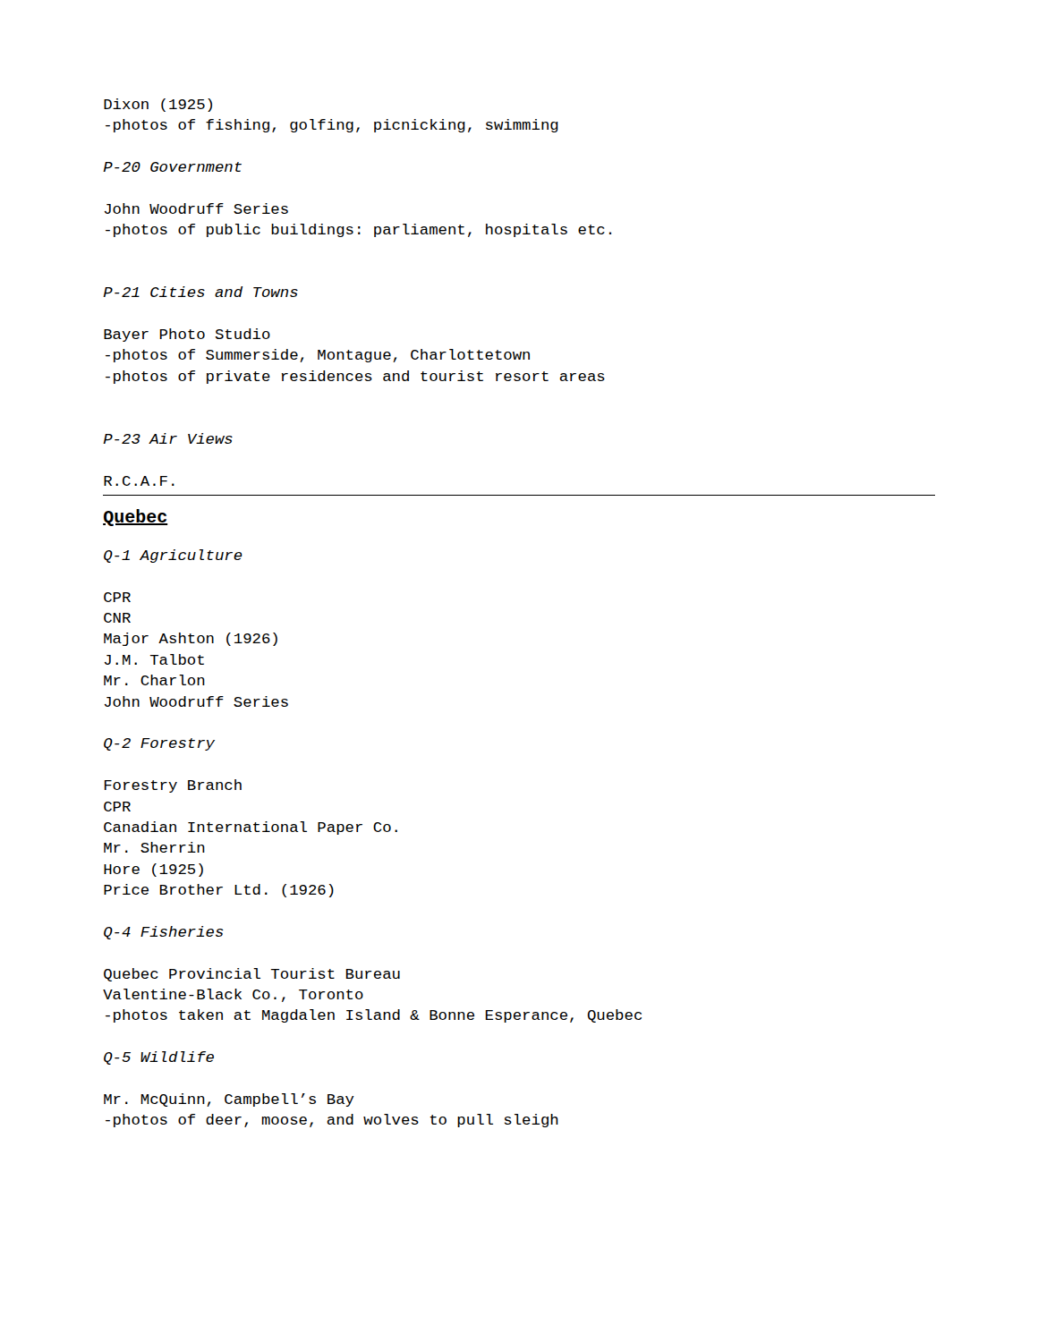Dixon (1925)
-photos of fishing, golfing, picnicking, swimming
P-20 Government
John Woodruff Series
-photos of public buildings: parliament, hospitals etc.
P-21 Cities and Towns
Bayer Photo Studio
-photos of Summerside, Montague, Charlottetown
-photos of private residences and tourist resort areas
P-23 Air Views
R.C.A.F.
Quebec
Q-1 Agriculture
CPR
CNR
Major Ashton (1926)
J.M. Talbot
Mr. Charlon
John Woodruff Series
Q-2 Forestry
Forestry Branch
CPR
Canadian International Paper Co.
Mr. Sherrin
Hore (1925)
Price Brother Ltd. (1926)
Q-4 Fisheries
Quebec Provincial Tourist Bureau
Valentine-Black Co., Toronto
-photos taken at Magdalen Island & Bonne Esperance, Quebec
Q-5 Wildlife
Mr. McQuinn, Campbell’s Bay
-photos of deer, moose, and wolves to pull sleigh